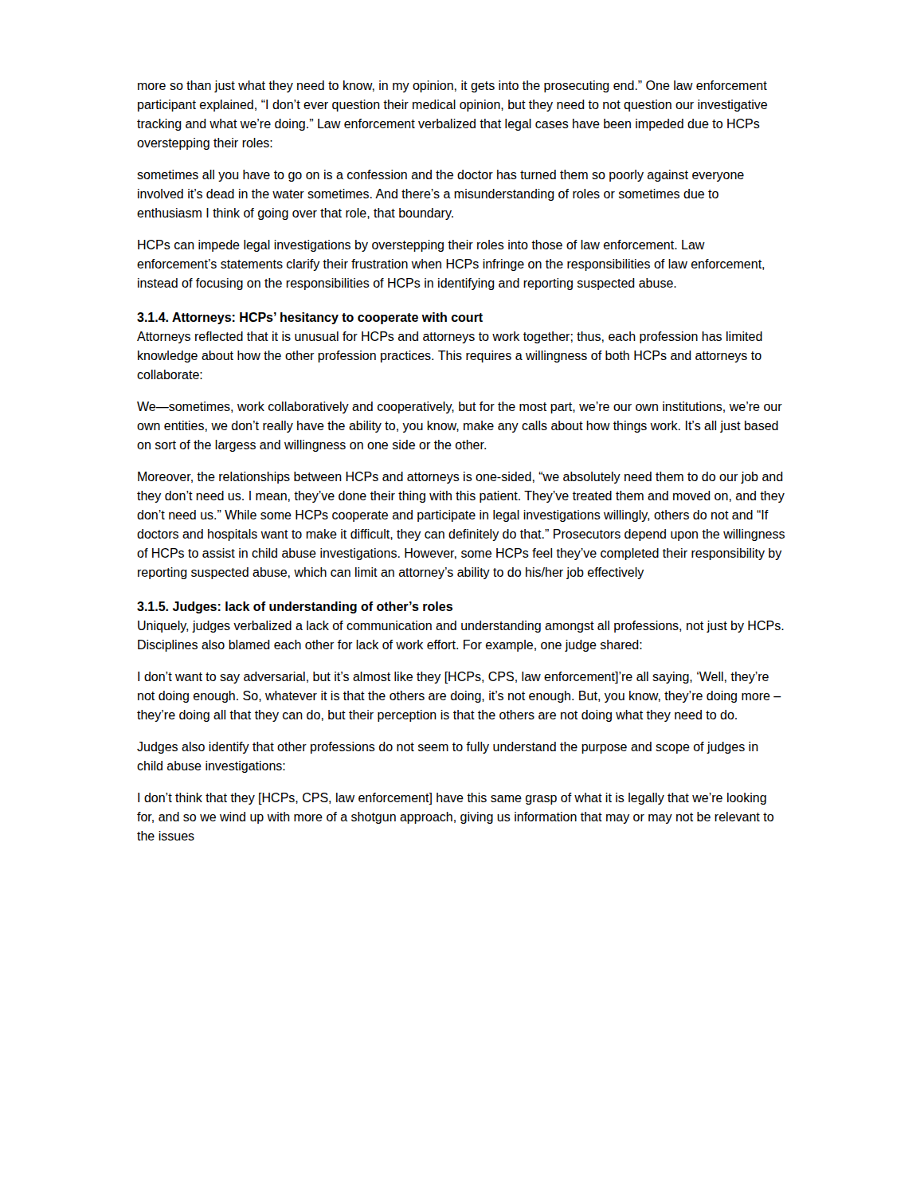more so than just what they need to know, in my opinion, it gets into the prosecuting end.” One law enforcement participant explained, “I don’t ever question their medical opinion, but they need to not question our investigative tracking and what we’re doing.” Law enforcement verbalized that legal cases have been impeded due to HCPs overstepping their roles:
sometimes all you have to go on is a confession and the doctor has turned them so poorly against everyone involved it’s dead in the water sometimes. And there’s a misunderstanding of roles or sometimes due to enthusiasm I think of going over that role, that boundary.
HCPs can impede legal investigations by overstepping their roles into those of law enforcement. Law enforcement’s statements clarify their frustration when HCPs infringe on the responsibilities of law enforcement, instead of focusing on the responsibilities of HCPs in identifying and reporting suspected abuse.
3.1.4. Attorneys: HCPs’ hesitancy to cooperate with court
Attorneys reflected that it is unusual for HCPs and attorneys to work together; thus, each profession has limited knowledge about how the other profession practices. This requires a willingness of both HCPs and attorneys to collaborate:
We—sometimes, work collaboratively and cooperatively, but for the most part, we’re our own institutions, we’re our own entities, we don’t really have the ability to, you know, make any calls about how things work. It’s all just based on sort of the largess and willingness on one side or the other.
Moreover, the relationships between HCPs and attorneys is one-sided, “we absolutely need them to do our job and they don’t need us. I mean, they’ve done their thing with this patient. They’ve treated them and moved on, and they don’t need us.” While some HCPs cooperate and participate in legal investigations willingly, others do not and “If doctors and hospitals want to make it difficult, they can definitely do that.” Prosecutors depend upon the willingness of HCPs to assist in child abuse investigations. However, some HCPs feel they’ve completed their responsibility by reporting suspected abuse, which can limit an attorney’s ability to do his/her job effectively
3.1.5. Judges: lack of understanding of other’s roles
Uniquely, judges verbalized a lack of communication and understanding amongst all professions, not just by HCPs. Disciplines also blamed each other for lack of work effort. For example, one judge shared:
I don’t want to say adversarial, but it’s almost like they [HCPs, CPS, law enforcement]’re all saying, ‘Well, they’re not doing enough. So, whatever it is that the others are doing, it’s not enough. But, you know, they’re doing more – they’re doing all that they can do, but their perception is that the others are not doing what they need to do.
Judges also identify that other professions do not seem to fully understand the purpose and scope of judges in child abuse investigations:
I don’t think that they [HCPs, CPS, law enforcement] have this same grasp of what it is legally that we’re looking for, and so we wind up with more of a shotgun approach, giving us information that may or may not be relevant to the issues